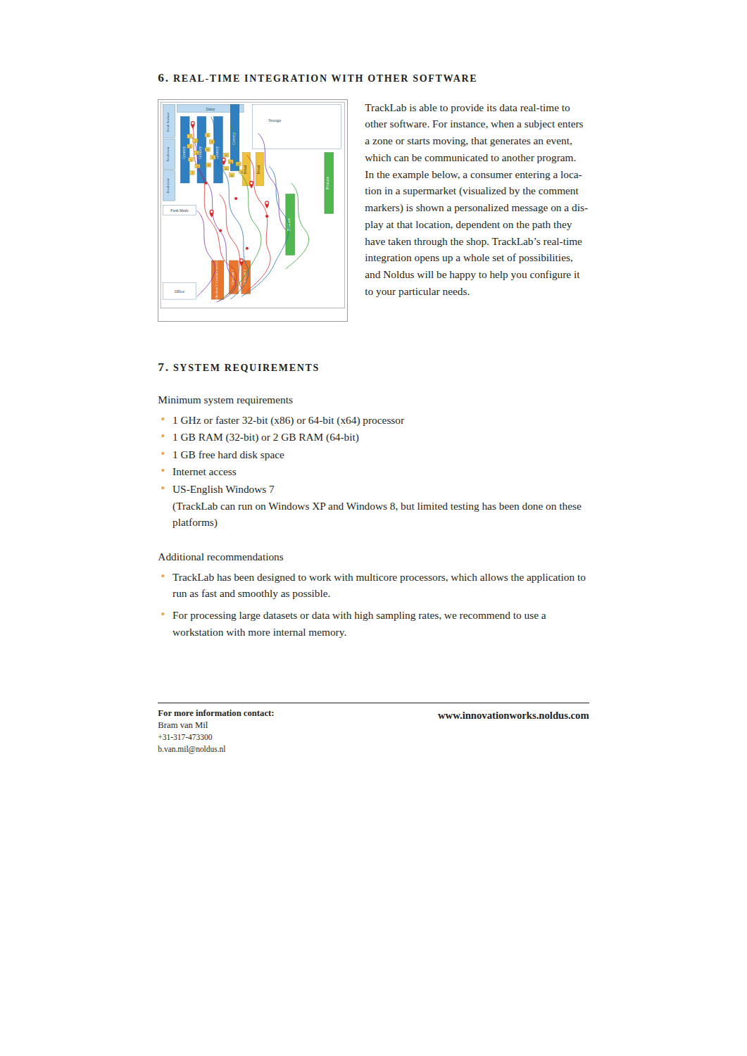6. real-time integration with other software
Supermarket layout with tracked shopper paths Fresh Seafood Fresh meat Fresh meat Fresh Meals Dairy Grocery Grocery Grocery Grocery Bread Bread Storage Produce Produce Checkout 1 Checkout 2 Checkout 3 / Customer Service Office 1 2 3 4 5 6 7 8 9 10 11 12 13 14 15 16 17 18
TrackLab is able to provide its data real-time to other software. For instance, when a subject enters a zone or starts moving, that generates an event, which can be communicated to another program. In the example below, a consumer entering a location in a supermarket (visualized by the comment markers) is shown a personalized message on a display at that location, dependent on the path they have taken through the shop. TrackLab’s real-time integration opens up a whole set of possibilities, and Noldus will be happy to help you configure it to your particular needs.
7. system requirements
Minimum system requirements
1 GHz or faster 32-bit (x86) or 64-bit (x64) processor
1 GB RAM (32-bit) or 2 GB RAM (64-bit)
1 GB free hard disk space
Internet access
US-English Windows 7 (TrackLab can run on Windows XP and Windows 8, but limited testing has been done on these platforms)
Additional recommendations
TrackLab has been designed to work with multicore processors, which allows the application to run as fast and smoothly as possible.
For processing large datasets or data with high sampling rates, we recommend to use a workstation with more internal memory.
For more information contact:
Bram van Mil
+31-317-473300
b.van.mil@noldus.nl
www.innovationworks.noldus.com